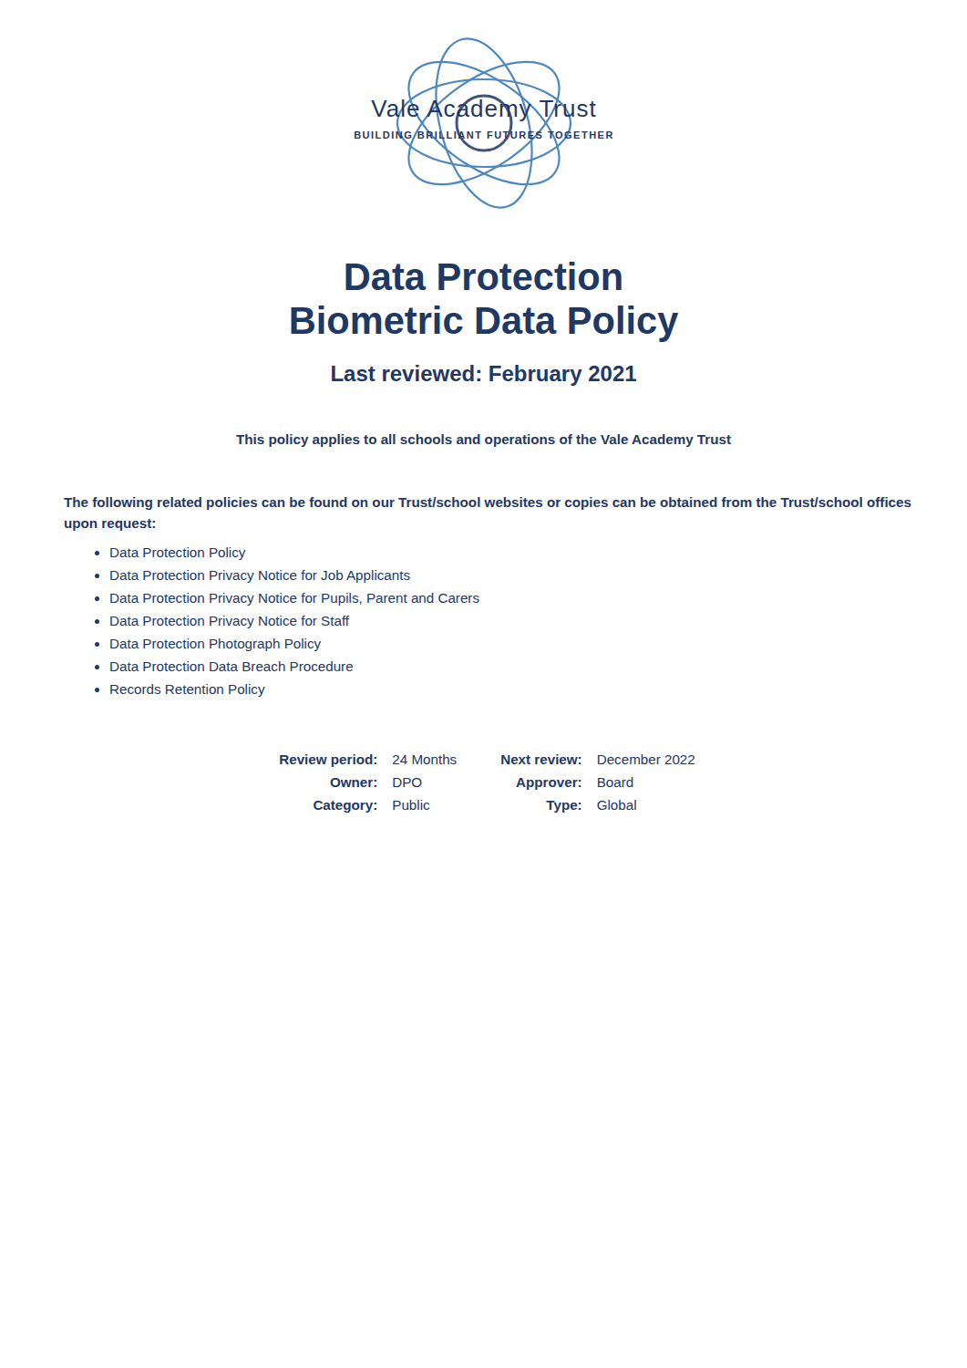Vale Academy Trust BUILDING BRILLIANT FUTURES TOGETHER
Data Protection
Biometric Data Policy
Last reviewed: February 2021
This policy applies to all schools and operations of the Vale Academy Trust
The following related policies can be found on our Trust/school websites or copies can be obtained from the Trust/school offices upon request:
Data Protection Policy
Data Protection Privacy Notice for Job Applicants
Data Protection Privacy Notice for Pupils, Parent and Carers
Data Protection Privacy Notice for Staff
Data Protection Photograph Policy
Data Protection Data Breach Procedure
Records Retention Policy
| Review period: | 24 Months | Next review: | December 2022 |
| Owner: | DPO | Approver: | Board |
| Category: | Public | Type: | Global |